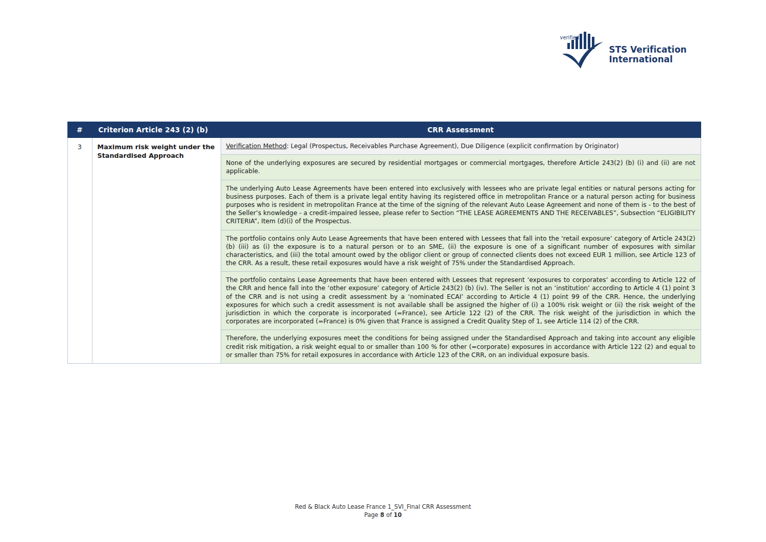verified
STS Verification
International
| # | Criterion Article 243 (2) (b) | CRR Assessment |
| --- | --- | --- |
| 3 | Maximum risk weight under the Standardised Approach | Verification Method : Legal (Prospectus, Receivables Purchase Agreement), Due Diligence (explicit confirmation by Originator) |
| None of the underlying exposures are secured by residential mortgages or commercial mortgages, therefore Article 243(2) (b) (i) and (ii) are not applicable. |
| The underlying Auto Lease Agreements have been entered into exclusively with lessees who are private legal entities or natural persons acting for business purposes. Each of them is a private legal entity having its registered office in metropolitan France or a natural person acting for business purposes who is resident in metropolitan France at the time of the signing of the relevant Auto Lease Agreement and none of them is - to the best of the Seller’s knowledge - a credit-impaired lessee, please refer to Section “THE LEASE AGREEMENTS AND THE RECEIVABLES”, Subsection “ELIGIBILITY CRITERIA”, Item (d)(i) of the Prospectus. |
| The portfolio contains only Auto Lease Agreements that have been entered with Lessees that fall into the ‘retail exposure’ category of Article 243(2) (b) (iii) as (i) the exposure is to a natural person or to an SME, (ii) the exposure is one of a significant number of exposures with similar characteristics, and (iii) the total amount owed by the obligor client or group of connected clients does not exceed EUR 1 million, see Article 123 of the CRR. As a result, these retail exposures would have a risk weight of 75% under the Standardised Approach. |
| The portfolio contains Lease Agreements that have been entered with Lessees that represent ‘exposures to corporates’ according to Article 122 of the CRR and hence fall into the ‘other exposure’ category of Article 243(2) (b) (iv). The Seller is not an ‘institution’ according to Article 4 (1) point 3 of the CRR and is not using a credit assessment by a ‘nominated ECAI’ according to Article 4 (1) point 99 of the CRR. Hence, the underlying exposures for which such a credit assessment is not available shall be assigned the higher of (i) a 100% risk weight or (ii) the risk weight of the jurisdiction in which the corporate is incorporated (=France), see Article 122 (2) of the CRR. The risk weight of the jurisdiction in which the corporates are incorporated (=France) is 0% given that France is assigned a Credit Quality Step of 1, see Article 114 (2) of the CRR. |
| Therefore, the underlying exposures meet the conditions for being assigned under the Standardised Approach and taking into account any eligible credit risk mitigation, a risk weight equal to or smaller than 100 % for other (=corporate) exposures in accordance with Article 122 (2) and equal to or smaller than 75% for retail exposures in accordance with Article 123 of the CRR, on an individual exposure basis. |
Red & Black Auto Lease France 1_SVI_Final CRR Assessment
Page 8 of 10